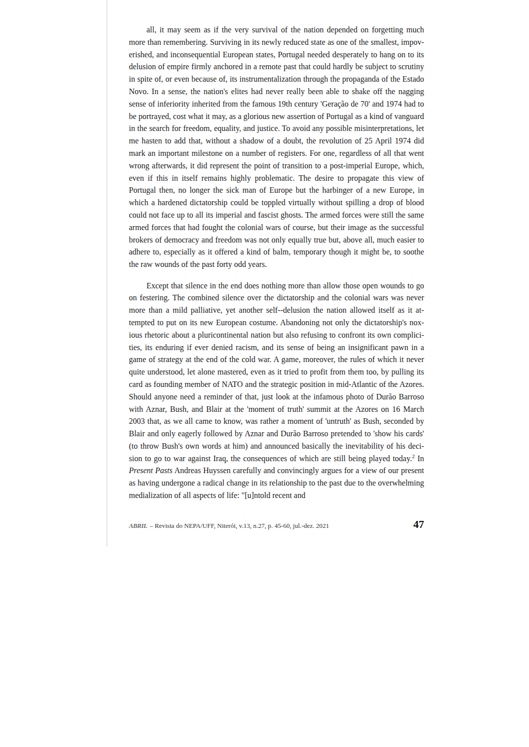all, it may seem as if the very survival of the nation depended on forgetting much more than remembering. Surviving in its newly reduced state as one of the smallest, impoverished, and inconsequential European states, Portugal needed desperately to hang on to its delusion of empire firmly anchored in a remote past that could hardly be subject to scrutiny in spite of, or even because of, its instrumentalization through the propaganda of the Estado Novo. In a sense, the nation's elites had never really been able to shake off the nagging sense of inferiority inherited from the famous 19th century 'Geração de 70' and 1974 had to be portrayed, cost what it may, as a glorious new assertion of Portugal as a kind of vanguard in the search for freedom, equality, and justice. To avoid any possible misinterpretations, let me hasten to add that, without a shadow of a doubt, the revolution of 25 April 1974 did mark an important milestone on a number of registers. For one, regardless of all that went wrong afterwards, it did represent the point of transition to a post-imperial Europe, which, even if this in itself remains highly problematic. The desire to propagate this view of Portugal then, no longer the sick man of Europe but the harbinger of a new Europe, in which a hardened dictatorship could be toppled virtually without spilling a drop of blood could not face up to all its imperial and fascist ghosts. The armed forces were still the same armed forces that had fought the colonial wars of course, but their image as the successful brokers of democracy and freedom was not only equally true but, above all, much easier to adhere to, especially as it offered a kind of balm, temporary though it might be, to soothe the raw wounds of the past forty odd years.
Except that silence in the end does nothing more than allow those open wounds to go on festering. The combined silence over the dictatorship and the colonial wars was never more than a mild palliative, yet another self--delusion the nation allowed itself as it attempted to put on its new European costume. Abandoning not only the dictatorship's noxious rhetoric about a pluricontinental nation but also refusing to confront its own complicities, its enduring if ever denied racism, and its sense of being an insignificant pawn in a game of strategy at the end of the cold war. A game, moreover, the rules of which it never quite understood, let alone mastered, even as it tried to profit from them too, by pulling its card as founding member of NATO and the strategic position in mid-Atlantic of the Azores. Should anyone need a reminder of that, just look at the infamous photo of Durão Barroso with Aznar, Bush, and Blair at the 'moment of truth' summit at the Azores on 16 March 2003 that, as we all came to know, was rather a moment of 'untruth' as Bush, seconded by Blair and only eagerly followed by Aznar and Durão Barroso pretended to 'show his cards' (to throw Bush's own words at him) and announced basically the inevitability of his decision to go to war against Iraq, the consequences of which are still being played today.2 In Present Pasts Andreas Huyssen carefully and convincingly argues for a view of our present as having undergone a radical change in its relationship to the past due to the overwhelming medialization of all aspects of life: "[u]ntold recent and
ABRIL– Revista do NEPA/UFF, Niterói, v.13, n.27, p. 45-60, jul.-dez. 2021
47